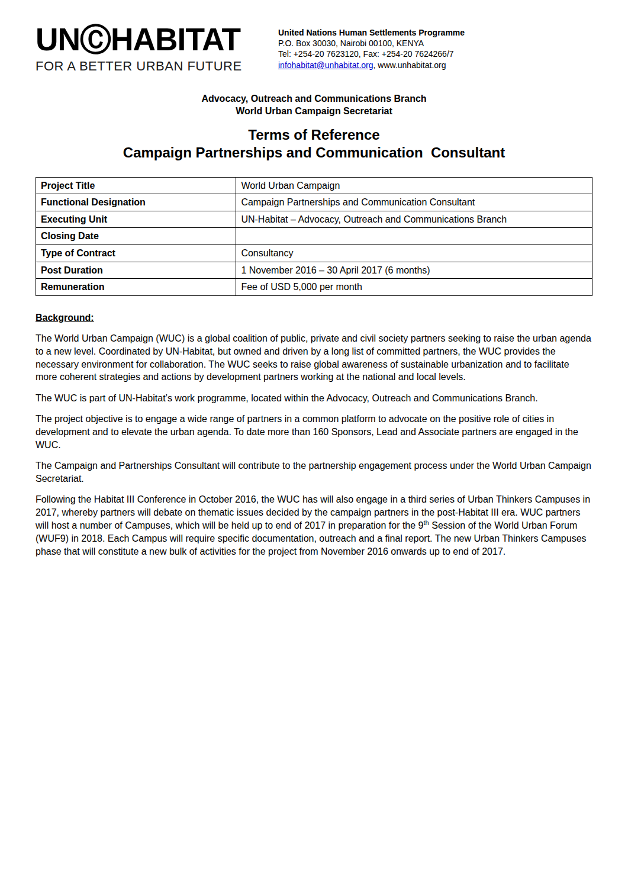UNⒸHABITAT
FOR A BETTER URBAN FUTURE
United Nations Human Settlements Programme
P.O. Box 30030, Nairobi 00100, KENYA
Tel: +254-20 7623120, Fax: +254-20 7624266/7
infohabitat@unhabitat.org, www.unhabitat.org
Advocacy, Outreach and Communications Branch
World Urban Campaign Secretariat
Terms of ReferenceCampaign Partnerships and Communication Consultant
| Project Title | World Urban Campaign |
| Functional Designation | Campaign Partnerships and Communication Consultant |
| Executing Unit | UN-Habitat – Advocacy, Outreach and Communications Branch |
| Closing Date | |
| Type of Contract | Consultancy |
| Post Duration | 1 November 2016 – 30 April 2017 (6 months) |
| Remuneration | Fee of USD 5,000 per month |
Background:
The World Urban Campaign (WUC) is a global coalition of public, private and civil society partners seeking to raise the urban agenda to a new level. Coordinated by UN-Habitat, but owned and driven by a long list of committed partners, the WUC provides the necessary environment for collaboration. The WUC seeks to raise global awareness of sustainable urbanization and to facilitate more coherent strategies and actions by development partners working at the national and local levels.
The WUC is part of UN-Habitat’s work programme, located within the Advocacy, Outreach and Communications Branch.
The project objective is to engage a wide range of partners in a common platform to advocate on the positive role of cities in development and to elevate the urban agenda. To date more than 160 Sponsors, Lead and Associate partners are engaged in the WUC.
The Campaign and Partnerships Consultant will contribute to the partnership engagement process under the World Urban Campaign Secretariat.
Following the Habitat III Conference in October 2016, the WUC has will also engage in a third series of Urban Thinkers Campuses in 2017, whereby partners will debate on thematic issues decided by the campaign partners in the post-Habitat III era. WUC partners will host a number of Campuses, which will be held up to end of 2017 in preparation for the 9th Session of the World Urban Forum (WUF9) in 2018. Each Campus will require specific documentation, outreach and a final report. The new Urban Thinkers Campuses phase that will constitute a new bulk of activities for the project from November 2016 onwards up to end of 2017.